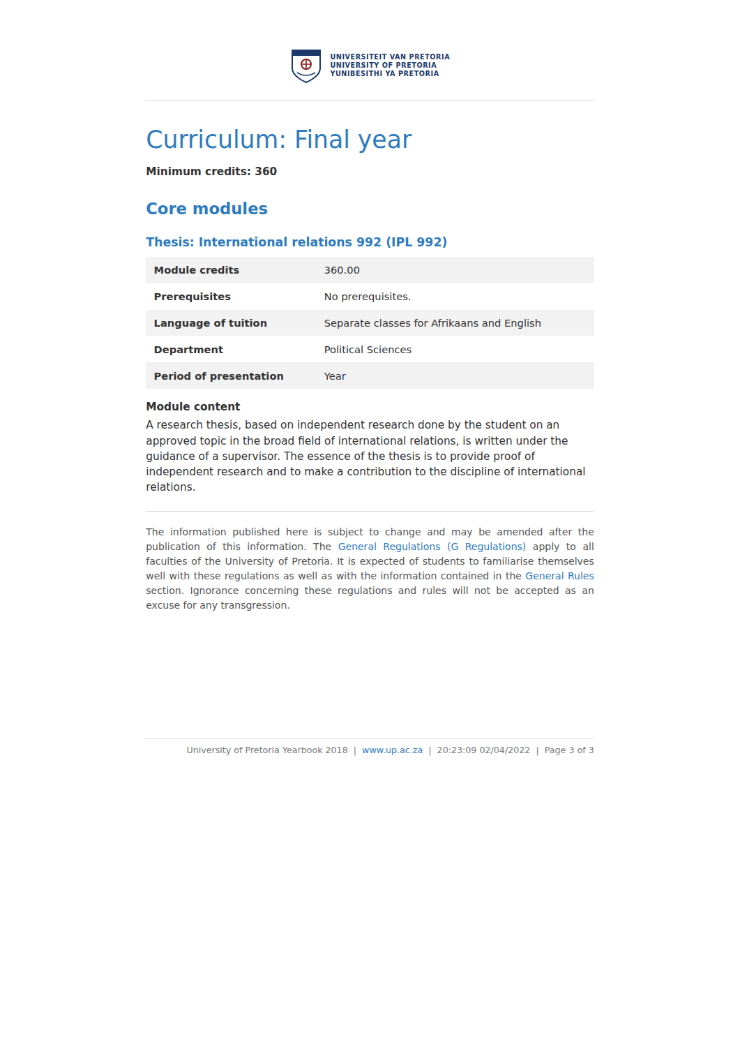UNIVERSITEIT VAN PRETORIA
UNIVERSITY OF PRETORIA
YUNIBESITHI YA PRETORIA
Curriculum: Final year
Minimum credits: 360
Core modules
Thesis: International relations 992 (IPL 992)
| Module credits | 360.00 |
| Prerequisites | No prerequisites. |
| Language of tuition | Separate classes for Afrikaans and English |
| Department | Political Sciences |
| Period of presentation | Year |
Module content
A research thesis, based on independent research done by the student on an approved topic in the broad field of international relations, is written under the guidance of a supervisor. The essence of the thesis is to provide proof of independent research and to make a contribution to the discipline of international relations.
The information published here is subject to change and may be amended after the publication of this information. The General Regulations (G Regulations) apply to all faculties of the University of Pretoria. It is expected of students to familiarise themselves well with these regulations as well as with the information contained in the General Rules section. Ignorance concerning these regulations and rules will not be accepted as an excuse for any transgression.
University of Pretoria Yearbook 2018 | www.up.ac.za | 20:23:09 02/04/2022 | Page 3 of 3